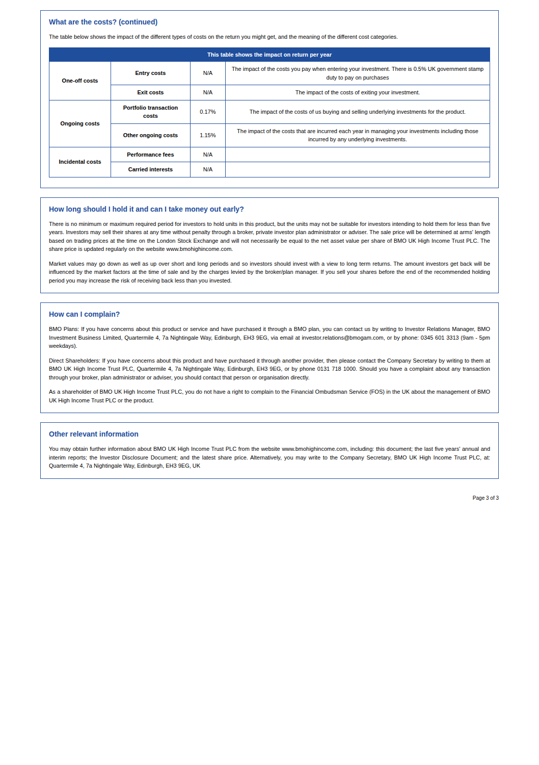What are the costs? (continued)
The table below shows the impact of the different types of costs on the return you might get, and the meaning of the different cost categories.
| This table shows the impact on return per year |
| One-off costs | Entry costs | N/A | The impact of the costs you pay when entering your investment. There is 0.5% UK government stamp duty to pay on purchases |
| Exit costs | N/A | The impact of the costs of exiting your investment. |
| Ongoing costs | Portfolio transaction costs | 0.17% | The impact of the costs of us buying and selling underlying investments for the product. |
| Other ongoing costs | 1.15% | The impact of the costs that are incurred each year in managing your investments including those incurred by any underlying investments. |
| Incidental costs | Performance fees | N/A | |
| Carried interests | N/A | |
How long should I hold it and can I take money out early?
There is no minimum or maximum required period for investors to hold units in this product, but the units may not be suitable for investors intending to hold them for less than five years. Investors may sell their shares at any time without penalty through a broker, private investor plan administrator or adviser. The sale price will be determined at arms' length based on trading prices at the time on the London Stock Exchange and will not necessarily be equal to the net asset value per share of BMO UK High Income Trust PLC. The share price is updated regularly on the website www.bmohighincome.com.
Market values may go down as well as up over short and long periods and so investors should invest with a view to long term returns. The amount investors get back will be influenced by the market factors at the time of sale and by the charges levied by the broker/plan manager. If you sell your shares before the end of the recommended holding period you may increase the risk of receiving back less than you invested.
How can I complain?
BMO Plans: If you have concerns about this product or service and have purchased it through a BMO plan, you can contact us by writing to Investor Relations Manager, BMO Investment Business Limited, Quartermile 4, 7a Nightingale Way, Edinburgh, EH3 9EG, via email at investor.relations@bmogam.com, or by phone: 0345 601 3313 (9am - 5pm weekdays).
Direct Shareholders: If you have concerns about this product and have purchased it through another provider, then please contact the Company Secretary by writing to them at BMO UK High Income Trust PLC, Quartermile 4, 7a Nightingale Way, Edinburgh, EH3 9EG, or by phone 0131 718 1000. Should you have a complaint about any transaction through your broker, plan administrator or adviser, you should contact that person or organisation directly.
As a shareholder of BMO UK High Income Trust PLC, you do not have a right to complain to the Financial Ombudsman Service (FOS) in the UK about the management of BMO UK High Income Trust PLC or the product.
Other relevant information
You may obtain further information about BMO UK High Income Trust PLC from the website www.bmohighincome.com, including: this document; the last five years' annual and interim reports; the Investor Disclosure Document; and the latest share price. Alternatively, you may write to the Company Secretary, BMO UK High Income Trust PLC, at: Quartermile 4, 7a Nightingale Way, Edinburgh, EH3 9EG, UK
Page 3 of 3